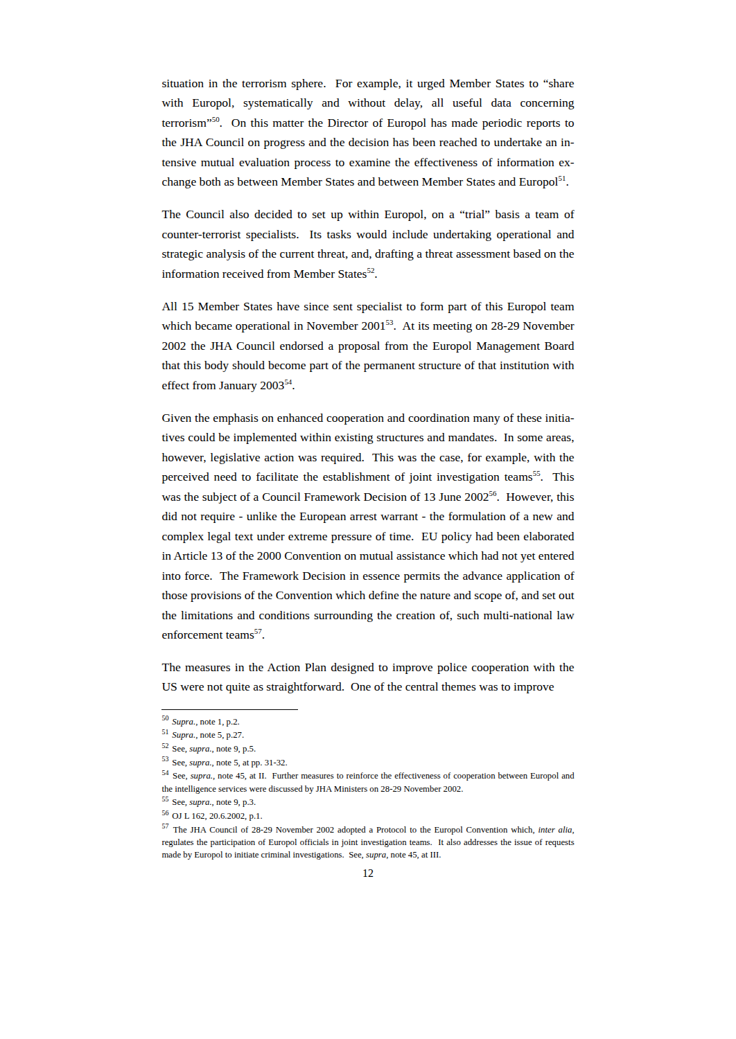situation in the terrorism sphere. For example, it urged Member States to “share with Europol, systematically and without delay, all useful data concerning terrorism”50. On this matter the Director of Europol has made periodic reports to the JHA Council on progress and the decision has been reached to undertake an intensive mutual evaluation process to examine the effectiveness of information exchange both as between Member States and between Member States and Europol51.
The Council also decided to set up within Europol, on a “trial” basis a team of counter-terrorist specialists. Its tasks would include undertaking operational and strategic analysis of the current threat, and, drafting a threat assessment based on the information received from Member States52.
All 15 Member States have since sent specialist to form part of this Europol team which became operational in November 200153. At its meeting on 28-29 November 2002 the JHA Council endorsed a proposal from the Europol Management Board that this body should become part of the permanent structure of that institution with effect from January 200354.
Given the emphasis on enhanced cooperation and coordination many of these initiatives could be implemented within existing structures and mandates. In some areas, however, legislative action was required. This was the case, for example, with the perceived need to facilitate the establishment of joint investigation teams55. This was the subject of a Council Framework Decision of 13 June 200256. However, this did not require - unlike the European arrest warrant - the formulation of a new and complex legal text under extreme pressure of time. EU policy had been elaborated in Article 13 of the 2000 Convention on mutual assistance which had not yet entered into force. The Framework Decision in essence permits the advance application of those provisions of the Convention which define the nature and scope of, and set out the limitations and conditions surrounding the creation of, such multi-national law enforcement teams57.
The measures in the Action Plan designed to improve police cooperation with the US were not quite as straightforward. One of the central themes was to improve
50 Supra., note 1, p.2.
51 Supra., note 5, p.27.
52 See, supra., note 9, p.5.
53 See, supra., note 5, at pp. 31-32.
54 See, supra., note 45, at II. Further measures to reinforce the effectiveness of cooperation between Europol and the intelligence services were discussed by JHA Ministers on 28-29 November 2002.
55 See, supra., note 9, p.3.
56 OJ L 162, 20.6.2002, p.1.
57 The JHA Council of 28-29 November 2002 adopted a Protocol to the Europol Convention which, inter alia, regulates the participation of Europol officials in joint investigation teams. It also addresses the issue of requests made by Europol to initiate criminal investigations. See, supra, note 45, at III.
12